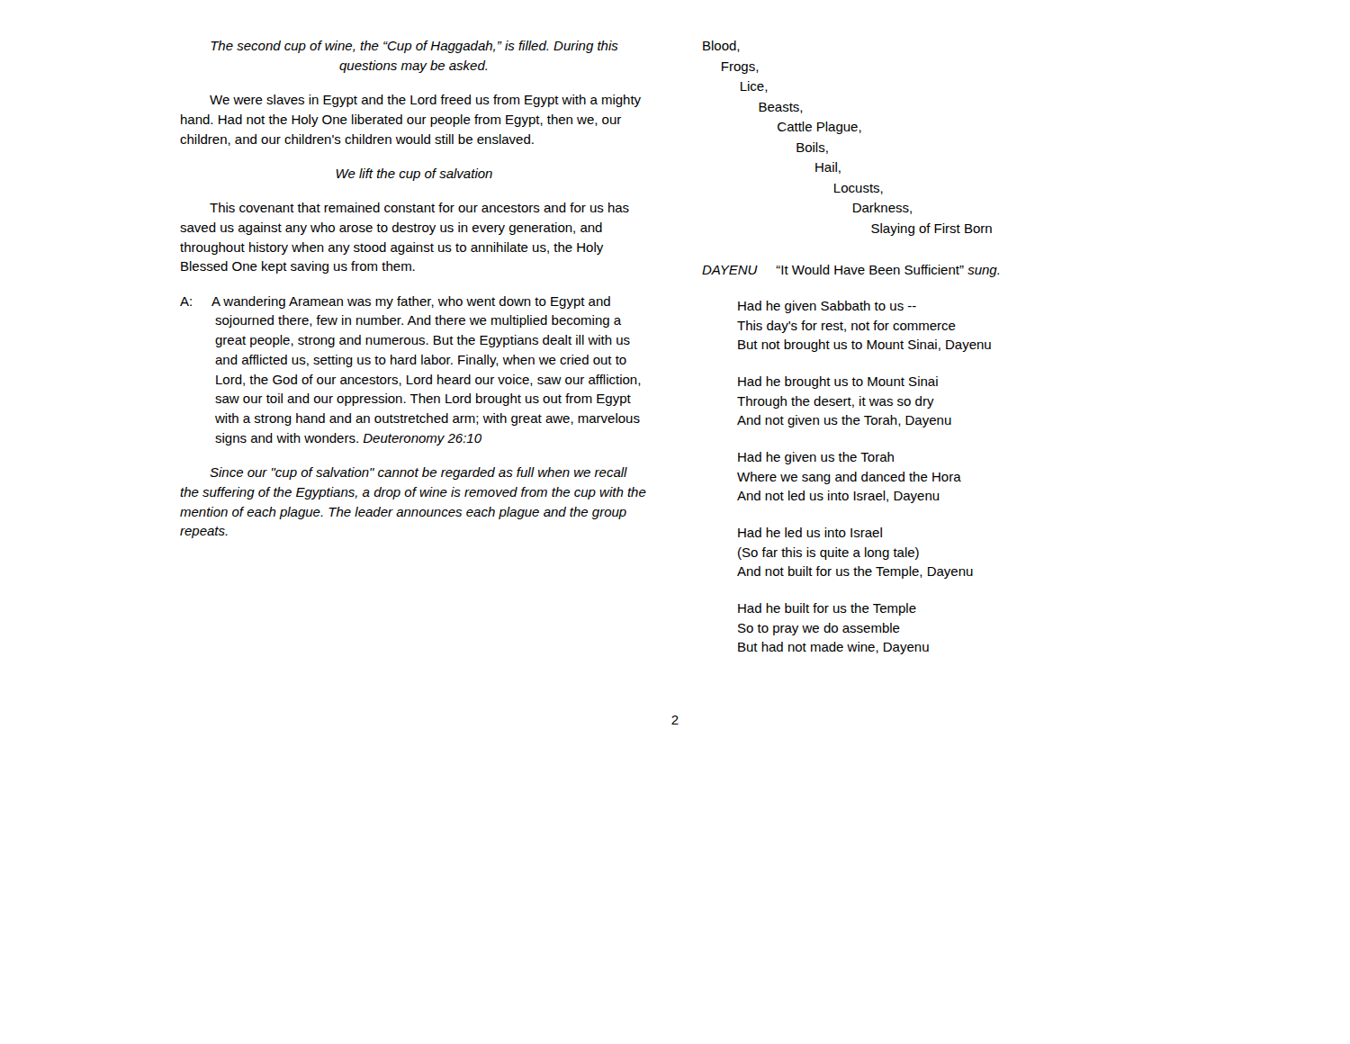The second cup of wine, the “Cup of Haggadah,” is filled. During this questions may be asked.
We were slaves in Egypt and the Lord freed us from Egypt with a mighty hand. Had not the Holy One liberated our people from Egypt, then we, our children, and our children's children would still be enslaved.
We lift the cup of salvation
This covenant that remained constant for our ancestors and for us has saved us against any who arose to destroy us in every generation, and throughout history when any stood against us to annihilate us, the Holy Blessed One kept saving us from them.
A: A wandering Aramean was my father, who went down to Egypt and sojourned there, few in number. And there we multiplied becoming a great people, strong and numerous. But the Egyptians dealt ill with us and afflicted us, setting us to hard labor. Finally, when we cried out to Lord, the God of our ancestors, Lord heard our voice, saw our affliction, saw our toil and our oppression. Then Lord brought us out from Egypt with a strong hand and an outstretched arm; with great awe, marvelous signs and with wonders. Deuteronomy 26:10
Since our "cup of salvation" cannot be regarded as full when we recall the suffering of the Egyptians, a drop of wine is removed from the cup with the mention of each plague. The leader announces each plague and the group repeats.
Blood,
Frogs,
Lice,
Beasts,
Cattle Plague,
Boils,
Hail,
Locusts,
Darkness,
Slaying of First Born
DAYENU “It Would Have Been Sufficient” sung.
Had he given Sabbath to us --
This day's for rest, not for commerce
But not brought us to Mount Sinai, Dayenu
Had he brought us to Mount Sinai
Through the desert, it was so dry
And not given us the Torah, Dayenu
Had he given us the Torah
Where we sang and danced the Hora
And not led us into Israel, Dayenu
Had he led us into Israel
(So far this is quite a long tale)
And not built for us the Temple, Dayenu
Had he built for us the Temple
So to pray we do assemble
But had not made wine, Dayenu
2